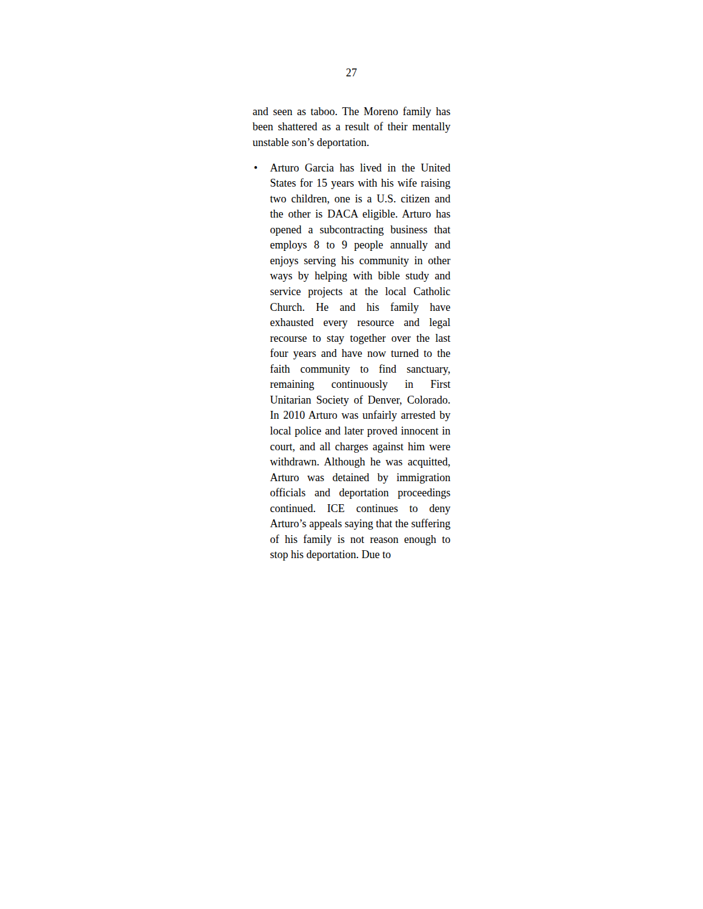27
and seen as taboo. The Moreno family has been shattered as a result of their mentally unstable son’s deportation.
Arturo Garcia has lived in the United States for 15 years with his wife raising two children, one is a U.S. citizen and the other is DACA eligible. Arturo has opened a subcontracting business that employs 8 to 9 people annually and enjoys serving his community in other ways by helping with bible study and service projects at the local Catholic Church. He and his family have exhausted every resource and legal recourse to stay together over the last four years and have now turned to the faith community to find sanctuary, remaining continuously in First Unitarian Society of Denver, Colorado. In 2010 Arturo was unfairly arrested by local police and later proved innocent in court, and all charges against him were withdrawn. Although he was acquitted, Arturo was detained by immigration officials and deportation proceedings continued. ICE continues to deny Arturo’s appeals saying that the suffering of his family is not reason enough to stop his deportation. Due to